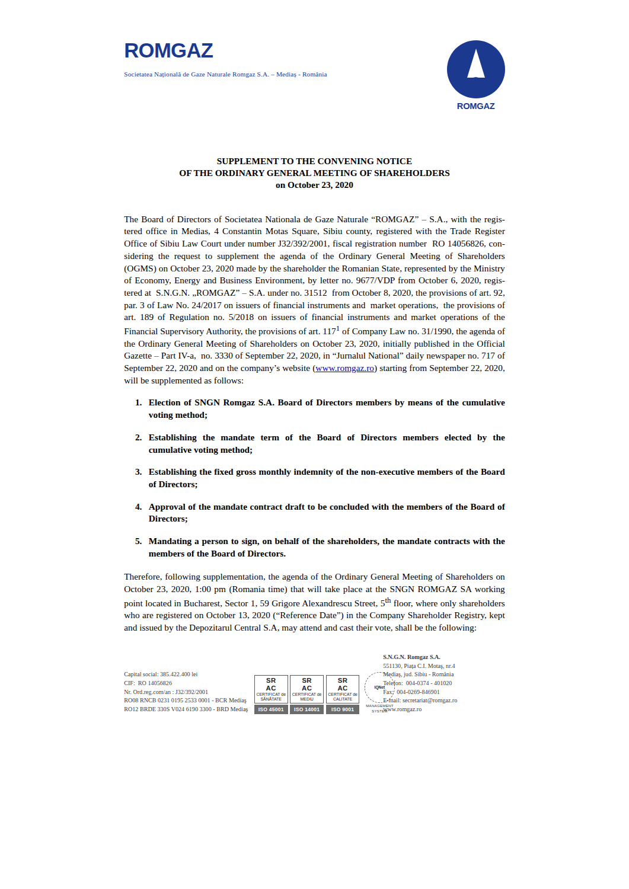ROM GAZ
Societatea Națională de Gaze Naturale Romgaz S.A. – Mediaș - România
ROMGAZ
SUPPLEMENT TO THE CONVENING NOTICE
OF THE ORDINARY GENERAL MEETING OF SHAREHOLDERS
on October 23, 2020
The Board of Directors of Societatea Nationala de Gaze Naturale “ROMGAZ” – S.A., with the registered office in Medias, 4 Constantin Motas Square, Sibiu county, registered with the Trade Register Office of Sibiu Law Court under number J32/392/2001, fiscal registration number RO 14056826, considering the request to supplement the agenda of the Ordinary General Meeting of Shareholders (OGMS) on October 23, 2020 made by the shareholder the Romanian State, represented by the Ministry of Economy, Energy and Business Environment, by letter no. 9677/VDP from October 6, 2020, registered at S.N.G.N. „ROMGAZ” – S.A. under no. 31512 from October 8, 2020, the provisions of art. 92, par. 3 of Law No. 24/2017 on issuers of financial instruments and market operations, the provisions of art. 189 of Regulation no. 5/2018 on issuers of financial instruments and market operations of the Financial Supervisory Authority, the provisions of art. 1171 of Company Law no. 31/1990, the agenda of the Ordinary General Meeting of Shareholders on October 23, 2020, initially published in the Official Gazette – Part IV-a, no. 3330 of September 22, 2020, in “Jurnalul National” daily newspaper no. 717 of September 22, 2020 and on the company’s website (www.romgaz.ro) starting from September 22, 2020, will be supplemented as follows:
Election of SNGN Romgaz S.A. Board of Directors members by means of the cumulative voting method;
Establishing the mandate term of the Board of Directors members elected by the cumulative voting method;
Establishing the fixed gross monthly indemnity of the non-executive members of the Board of Directors;
Approval of the mandate contract draft to be concluded with the members of the Board of Directors;
Mandating a person to sign, on behalf of the shareholders, the mandate contracts with the members of the Board of Directors.
Therefore, following supplementation, the agenda of the Ordinary General Meeting of Shareholders on October 23, 2020, 1:00 pm (Romania time) that will take place at the SNGN ROMGAZ SA working point located in Bucharest, Sector 1, 59 Grigore Alexandrescu Street, 5th floor, where only shareholders who are registered on October 13, 2020 (“Reference Date”) in the Company Shareholder Registry, kept and issued by the Depozitarul Central S.A, may attend and cast their vote, shall be the following:
Capital social: 385.422.400 lei
CIF: RO 14056826
Nr. Ord.reg.com/an : J32/392/2001
RO08 RNCB 0231 0195 2533 0001 - BCR Mediaş
RO12 BRDE 330S V024 6190 3300 - BRD Mediaş
SR
AC CERTIFICAT de SĂNĂTATE
ISO 45001
SR
AC CERTIFICAT de MEDIU
ISO 14001
SR
AC CERTIFICAT de CALITATE
ISO 9001
IQNet
MANAGEMENT SYSTEM
S.N.G.N. Romgaz S.A.
551130, Piața C.I. Motaş, nr.4
Mediaş, jud. Sibiu - România
Telefon: 004-0374 - 401020
Fax: 004-0269-846901
E-mail: secretariat@romgaz.ro
www.romgaz.ro